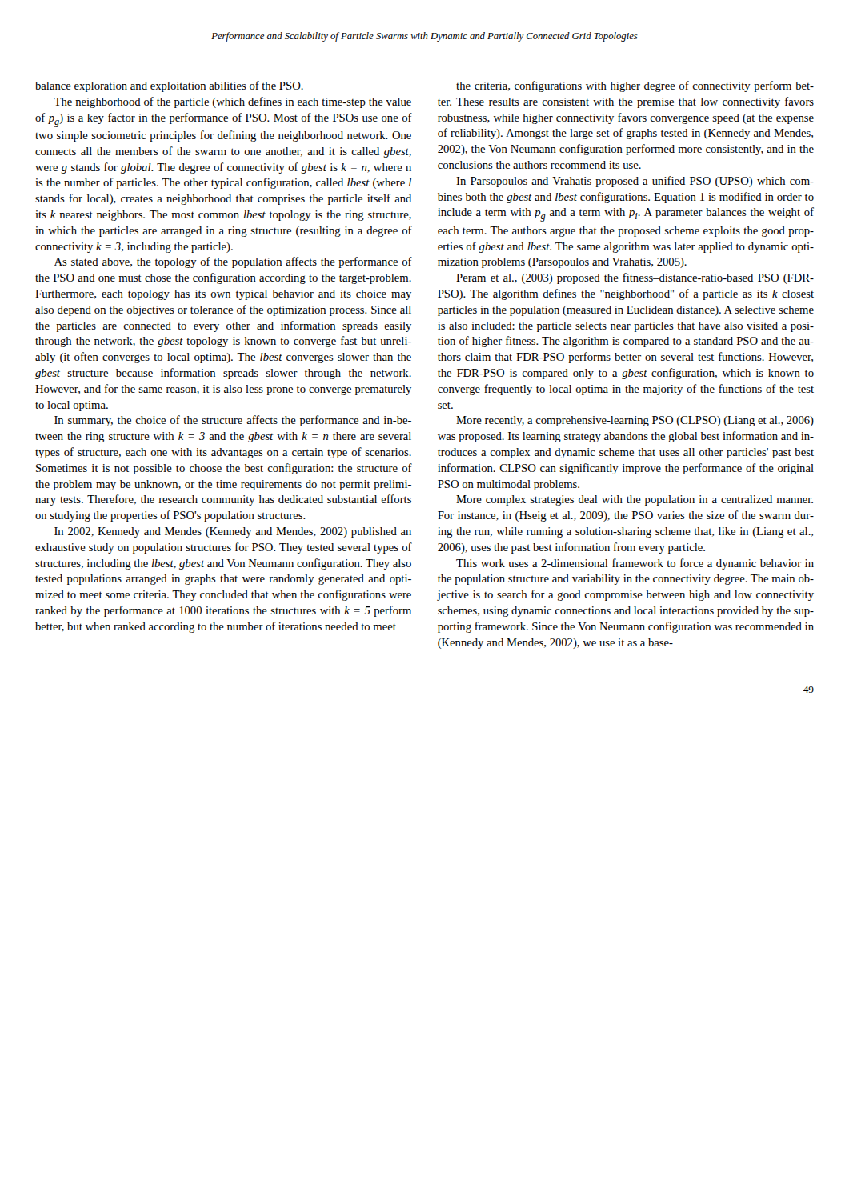Performance and Scalability of Particle Swarms with Dynamic and Partially Connected Grid Topologies
balance exploration and exploitation abilities of the PSO.
The neighborhood of the particle (which defines in each time-step the value of pg) is a key factor in the performance of PSO. Most of the PSOs use one of two simple sociometric principles for defining the neighborhood network. One connects all the members of the swarm to one another, and it is called gbest, were g stands for global. The degree of connectivity of gbest is k = n, where n is the number of particles. The other typical configuration, called lbest (where l stands for local), creates a neighborhood that comprises the particle itself and its k nearest neighbors. The most common lbest topology is the ring structure, in which the particles are arranged in a ring structure (resulting in a degree of connectivity k = 3, including the particle).
As stated above, the topology of the population affects the performance of the PSO and one must chose the configuration according to the target-problem. Furthermore, each topology has its own typical behavior and its choice may also depend on the objectives or tolerance of the optimization process. Since all the particles are connected to every other and information spreads easily through the network, the gbest topology is known to converge fast but unreliably (it often converges to local optima). The lbest converges slower than the gbest structure because information spreads slower through the network. However, and for the same reason, it is also less prone to converge prematurely to local optima.
In summary, the choice of the structure affects the performance and in-between the ring structure with k = 3 and the gbest with k = n there are several types of structure, each one with its advantages on a certain type of scenarios. Sometimes it is not possible to choose the best configuration: the structure of the problem may be unknown, or the time requirements do not permit preliminary tests. Therefore, the research community has dedicated substantial efforts on studying the properties of PSO's population structures.
In 2002, Kennedy and Mendes (Kennedy and Mendes, 2002) published an exhaustive study on population structures for PSO. They tested several types of structures, including the lbest, gbest and Von Neumann configuration. They also tested populations arranged in graphs that were randomly generated and optimized to meet some criteria. They concluded that when the configurations were ranked by the performance at 1000 iterations the structures with k = 5 perform better, but when ranked according to the number of iterations needed to meet
the criteria, configurations with higher degree of connectivity perform better. These results are consistent with the premise that low connectivity favors robustness, while higher connectivity favors convergence speed (at the expense of reliability). Amongst the large set of graphs tested in (Kennedy and Mendes, 2002), the Von Neumann configuration performed more consistently, and in the conclusions the authors recommend its use.
In Parsopoulos and Vrahatis proposed a unified PSO (UPSO) which combines both the gbest and lbest configurations. Equation 1 is modified in order to include a term with pg and a term with pi. A parameter balances the weight of each term. The authors argue that the proposed scheme exploits the good properties of gbest and lbest. The same algorithm was later applied to dynamic optimization problems (Parsopoulos and Vrahatis, 2005).
Peram et al., (2003) proposed the fitness–distance-ratio-based PSO (FDR-PSO). The algorithm defines the "neighborhood" of a particle as its k closest particles in the population (measured in Euclidean distance). A selective scheme is also included: the particle selects near particles that have also visited a position of higher fitness. The algorithm is compared to a standard PSO and the authors claim that FDR-PSO performs better on several test functions. However, the FDR-PSO is compared only to a gbest configuration, which is known to converge frequently to local optima in the majority of the functions of the test set.
More recently, a comprehensive-learning PSO (CLPSO) (Liang et al., 2006) was proposed. Its learning strategy abandons the global best information and introduces a complex and dynamic scheme that uses all other particles' past best information. CLPSO can significantly improve the performance of the original PSO on multimodal problems.
More complex strategies deal with the population in a centralized manner. For instance, in (Hseig et al., 2009), the PSO varies the size of the swarm during the run, while running a solution-sharing scheme that, like in (Liang et al., 2006), uses the past best information from every particle.
This work uses a 2-dimensional framework to force a dynamic behavior in the population structure and variability in the connectivity degree. The main objective is to search for a good compromise between high and low connectivity schemes, using dynamic connections and local interactions provided by the supporting framework. Since the Von Neumann configuration was recommended in (Kennedy and Mendes, 2002), we use it as a base-
49